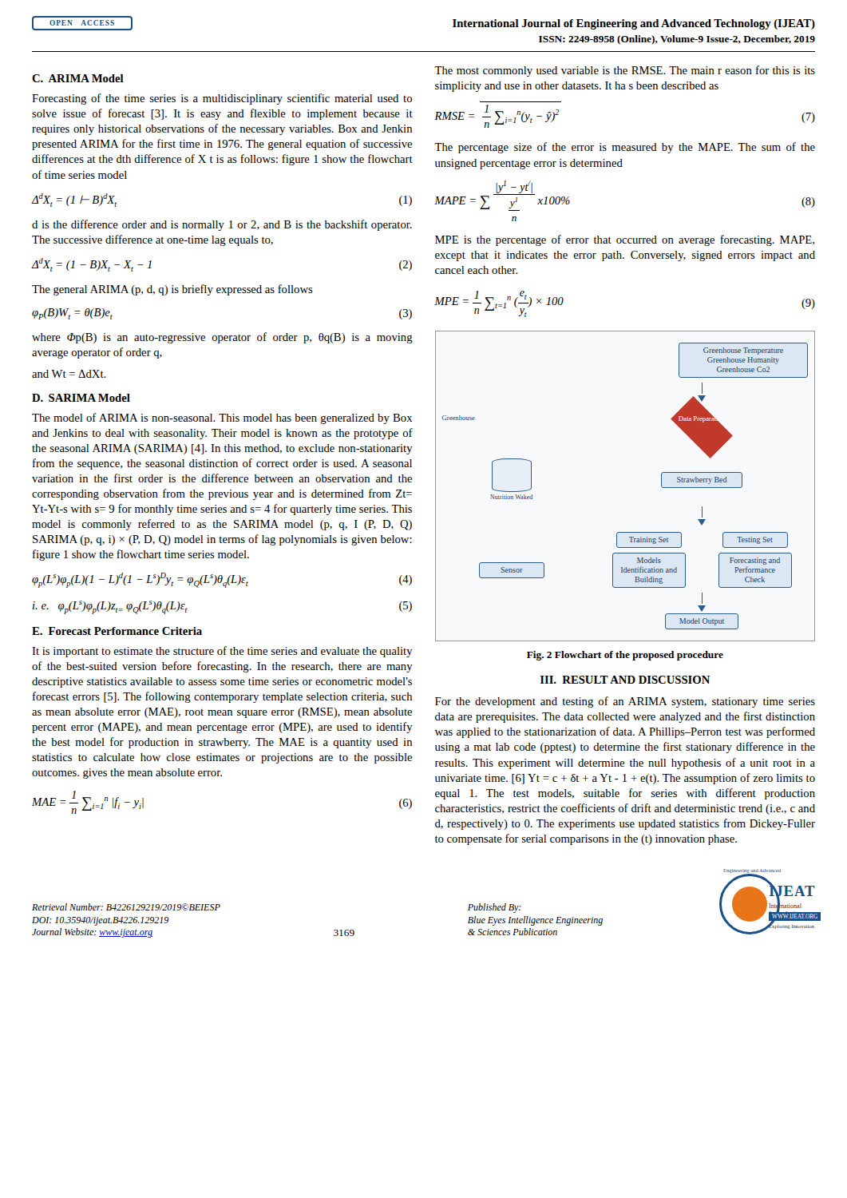OPEN ACCESS
International Journal of Engineering and Advanced Technology (IJEAT)
ISSN: 2249-8958 (Online), Volume-9 Issue-2, December, 2019
C. ARIMA Model
Forecasting of the time series is a multidisciplinary scientific material used to solve issue of forecast [3]. It is easy and flexible to implement because it requires only historical observations of the necessary variables. Box and Jenkin presented ARIMA for the first time in 1976. The general equation of successive differences at the dth difference of X t is as follows: figure 1 show the flowchart of time series model
ΔdXt = (1 ⊢ B)dXt (1)
d is the difference order and is normally 1 or 2, and B is the backshift operator. The successive difference at one-time lag equals to,
ΔdXt = (1 − B)Xt − Xt − 1 (2)
The general ARIMA (p, d, q) is briefly expressed as follows
φP(B)Wt = θ(B)et (3)
where Φp(B) is an auto-regressive operator of order p, θq(B) is a moving average operator of order q,
and Wt = ΔdXt.
D. SARIMA Model
The model of ARIMA is non-seasonal. This model has been generalized by Box and Jenkins to deal with seasonality. Their model is known as the prototype of the seasonal ARIMA (SARIMA) [4]. In this method, to exclude non-stationarity from the sequence, the seasonal distinction of correct order is used. A seasonal variation in the first order is the difference between an observation and the corresponding observation from the previous year and is determined from Zt= Yt-Yt-s with s= 9 for monthly time series and s= 4 for quarterly time series. This model is commonly referred to as the SARIMA model (p, q, I (P, D, Q) SARIMA (p, q, i) × (P, D, Q) model in terms of lag polynomials is given below: figure 1 show the flowchart time series model.
φp(Ls)φp(L)(1 − L)d(1 − Ls)Dyt = φQ(Ls)θq(L)εt (4)
i. e. φp(Ls)φp(L)zt= φQ(Ls)θq(L)εt (5)
E. Forecast Performance Criteria
It is important to estimate the structure of the time series and evaluate the quality of the best-suited version before forecasting. In the research, there are many descriptive statistics available to assess some time series or econometric model's forecast errors [5]. The following contemporary template selection criteria, such as mean absolute error (MAE), root mean square error (RMSE), mean absolute percent error (MAPE), and mean percentage error (MPE), are used to identify the best model for production in strawberry. The MAE is a quantity used in statistics to calculate how close estimates or projections are to the possible outcomes. gives the mean absolute error.
MAE = 1 n ∑i=1n |fi − yi| (6)
The most commonly used variable is the RMSE. The main r eason for this is its simplicity and use in other datasets. It ha s been described as
RMSE = 1 n ∑i=1n(yt − ŷ)2 (7)
The percentage size of the error is measured by the MAPE. The sum of the unsigned percentage error is determined
MAPE = ∑ |y1 − yt/|y1 n x100% (8)
MPE is the percentage of error that occurred on average forecasting. MAPE, except that it indicates the error path. Conversely, signed errors impact and cancel each other.
MPE = 1 n ∑t=1n (et yt) × 100 (9)
Greenhouse Temperature
Greenhouse Humanity
Greenhouse Co2
Greenhouse
Data Preparation
Nutrition Waked
Strawberry Bed
Training Set
Testing Set
Sensor
Models
Identification and
Building
Forecasting and
Performance
Check
Model Output
Fig. 2 Flowchart of the proposed procedure
III. Result and Discussion
For the development and testing of an ARIMA system, stationary time series data are prerequisites. The data collected were analyzed and the first distinction was applied to the stationarization of data. A Phillips–Perron test was performed using a mat lab code (pptest) to determine the first stationary difference in the results. This experiment will determine the null hypothesis of a unit root in a univariate time. [6] Yt = c + δt + a Yt - 1 + e(t). The assumption of zero limits to equal 1. The test models, suitable for series with different production characteristics, restrict the coefficients of drift and deterministic trend (i.e., c and d, respectively) to 0. The experiments use updated statistics from Dickey-Fuller to compensate for serial comparisons in the (t) innovation phase.
Retrieval Number: B4226129219/2019©BEIESP
DOI: 10.35940/ijeat.B4226.129219
Journal Website: www.ijeat.org
3169
Published By:
Blue Eyes Intelligence Engineering
& Sciences Publication
Engineering and Advanced Technology
IJEAT
International Journal of
WWW.IJEAT.ORG
Exploring Innovation